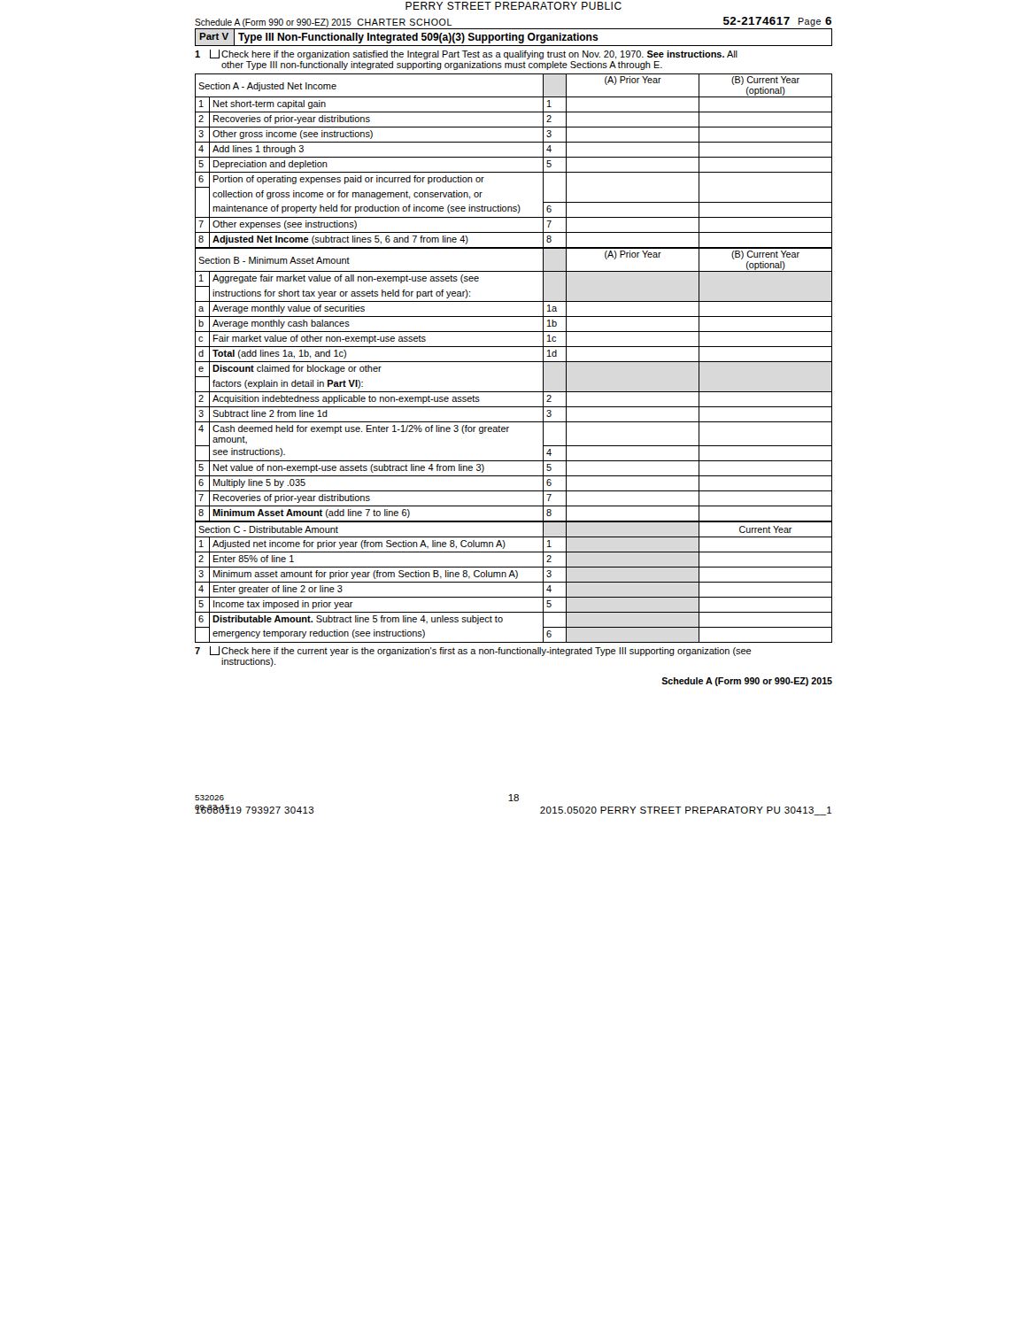PERRY STREET PREPARATORY PUBLIC
Schedule A (Form 990 or 990-EZ) 2015 CHARTER SCHOOL
52-2174617 Page 6
Part V
Type III Non-Functionally Integrated 509(a)(3) Supporting Organizations
1
Check here if the organization satisfied the Integral Part Test as a qualifying trust on Nov. 20, 1970. See instructions. All
other Type III non-functionally integrated supporting organizations must complete Sections A through E.
| Section A - Adjusted Net Income | | (A) Prior Year | (B) Current Year (optional) |
| 1 | Net short-term capital gain | 1 | | |
| 2 | Recoveries of prior-year distributions | 2 | | |
| 3 | Other gross income (see instructions) | 3 | | |
| 4 | Add lines 1 through 3 | 4 | | |
| 5 | Depreciation and depletion | 5 | | |
| 6 | Portion of operating expenses paid or incurred for production or | | | |
| | collection of gross income or for management, conservation, or | | | |
| | maintenance of property held for production of income (see instructions) | 6 | | |
| 7 | Other expenses (see instructions) | 7 | | |
| 8 | Adjusted Net Income (subtract lines 5, 6 and 7 from line 4) | 8 | | |
| Section B - Minimum Asset Amount | | (A) Prior Year | (B) Current Year (optional) |
| 1 | Aggregate fair market value of all non-exempt-use assets (see | | | |
| | instructions for short tax year or assets held for part of year): | | | |
| a | Average monthly value of securities | 1a | | |
| b | Average monthly cash balances | 1b | | |
| c | Fair market value of other non-exempt-use assets | 1c | | |
| d | Total (add lines 1a, 1b, and 1c) | 1d | | |
| e | Discount claimed for blockage or other | | | |
| | factors (explain in detail in Part VI ): | | | |
| 2 | Acquisition indebtedness applicable to non-exempt-use assets | 2 | | |
| 3 | Subtract line 2 from line 1d | 3 | | |
| 4 | Cash deemed held for exempt use. Enter 1-1/2% of line 3 (for greater amount, | | | |
| | see instructions). | 4 | | |
| 5 | Net value of non-exempt-use assets (subtract line 4 from line 3) | 5 | | |
| 6 | Multiply line 5 by .035 | 6 | | |
| 7 | Recoveries of prior-year distributions | 7 | | |
| 8 | Minimum Asset Amount (add line 7 to line 6) | 8 | | |
| Section C - Distributable Amount | | | Current Year |
| 1 | Adjusted net income for prior year (from Section A, line 8, Column A) | 1 | | |
| 2 | Enter 85% of line 1 | 2 | | |
| 3 | Minimum asset amount for prior year (from Section B, line 8, Column A) | 3 | | |
| 4 | Enter greater of line 2 or line 3 | 4 | | |
| 5 | Income tax imposed in prior year | 5 | | |
| 6 | Distributable Amount. Subtract line 5 from line 4, unless subject to | | | |
| | emergency temporary reduction (see instructions) | 6 | | |
7
Check here if the current year is the organization's first as a non-functionally-integrated Type III supporting organization (see
instructions).
Schedule A (Form 990 or 990-EZ) 2015
532026
09-23-15
18
16080119 793927 30413 2015.05020 PERRY STREET PREPARATORY PU 30413__1